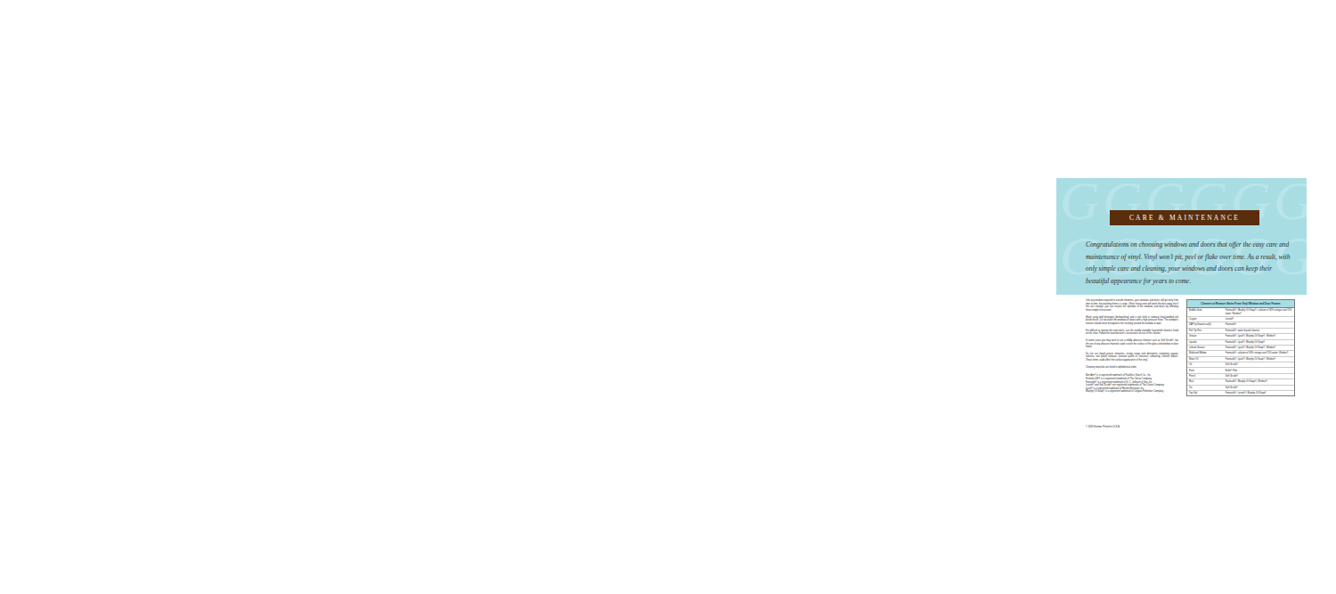GGGGGG GGGGGG
Care & Maintenance
Congratulations on choosing windows and doors that offer the easy care and maintenance of vinyl. Vinyl won’t pit, peel or flake over time. As a result, with only simple care and cleaning, your windows and doors can keep their beautiful appearance for years to come.
Like any window exposed to outside elements, your windows and doors will get dirty from time to time, but washing them is a snap. Often, heavy rains will wash the dust away, but if this isn’t enough, you can restore the splendor of the windows and doors by following these simple instructions:
Wash using mild detergent (dishwashing) and a soft cloth or ordinary long-handled soft bristle brush. Do not wash the windows or doors with a high pressure hose. The window’s exterior should never be wiped or the resulting around the window or door.
For difficult to remove dirt and stains, use the readily available household cleaners listed on the chart. Follow the manufacturer’s instructions on use of the cleaner.
In some cases you may wish to use a mildly abrasive cleanser such as Soft Scrub®, but the use of any abrasive material could scratch the surface of the glass and window or door frame.
Do not use liquid grease removers, strong soaps and detergents containing organic solvents, nail polish remover, furniture polish or cleansers containing chlorine bleach. These items could affect the surface appearance of the vinyl.
Cleaning materials are listed in alphabetical order.
Bon Ami® is a registered trademark of Faultless Starch Co., Inc.
Formula 409® is a registered trademark of The Clorox Company.
Fantastik® is a registered trademark of S. C. Johnson & Son, Inc.
Lestoil® and Soft Scrub® are registered trademarks of The Clorox Company.
Lysol® is a registered trademark of Reckitt Benckiser Inc.
Murphy Oil Soap® is a registered trademark of Colgate-Palmolive Company.
© 2009 Gienow, Printed in U.S.A.
Cleaners to Remove Stains From Vinyl Window and Door Frames
| Bubble Gum | Fantastik®, Murphy Oil Soap®, solution of 30% vinegar and 70% water, Windex® |
| Crayon | Lestoil® |
| DAP (oil based caulk) | Fantastik® |
| Felt Tip Pen | Fantastik®, water based cleanser |
| Grease | Fantastik®, Lysol®, Murphy Oil Soap®, Windex® |
| Lipstick | Fantastik®, Lysol®, Murphy Oil Soap® |
| Lithium Grease | Fantastik®, Lysol®, Murphy Oil Soap®, Windex® |
| Mold and Mildew | Fantastik®, solution of 30% vinegar and 70% water, Windex® |
| Motor Oil | Fantastik®, Lysol®, Murphy Oil Soap®, Windex® |
| Oil | Soft Scrub® |
| Paint | Brillo® Pad |
| Pencil | Soft Scrub® |
| Rust | Fantastik®, Murphy Oil Soap®, Windex® |
| Tar | Soft Scrub® |
| Top Soil | Fantastik®, Lestoil®, Murphy Oil Soap® |